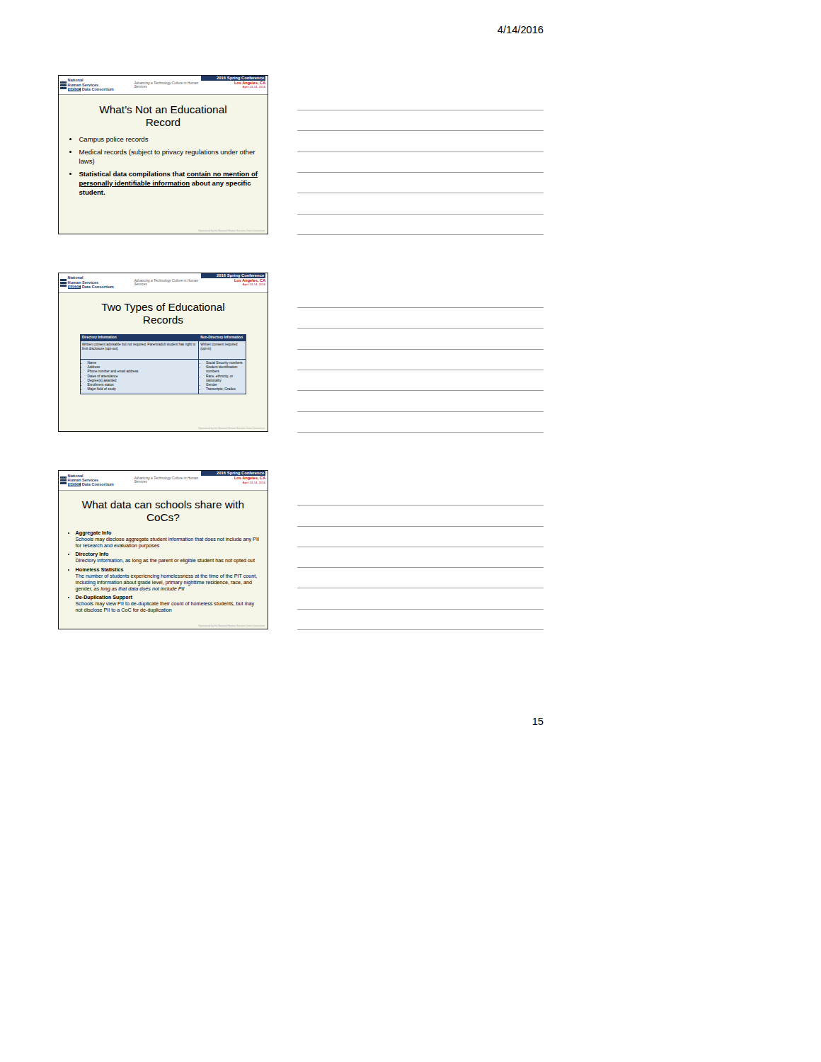4/14/2016
National
Human Services
NHSDC Data Consortium
Advancing a Technology Culture in Human Services
2016 Spring Conference Los Angeles, CA
April 13-14, 2016
What’s Not an Educational
Record
Campus police records
Medical records (subject to privacy regulations under other laws)
Statistical data compilations that contain no mention of personally identifiable information about any specific student.
Sponsored by the National Human Services Data Consortium
National
Human Services
NHSDC Data Consortium
Advancing a Technology Culture in Human Services
2016 Spring Conference Los Angeles, CA
April 13-14, 2016
Two Types of Educational
Records
| Directory Information | Non-Directory Information |
| --- | --- |
| Written consent advisable but not required; Parent/adult student has right to limit disclosure (opt-out) | Written consent required (opt-in) |
| Name Address Phone number and email address Dates of attendance Degree(s) awarded Enrollment status Major field of study | Social Security numbers Student identification numbers Race, ethnicity, or nationality Gender Transcripts; Grades |
Sponsored by the National Human Services Data Consortium
National
Human Services
NHSDC Data Consortium
Advancing a Technology Culture in Human Services
2016 Spring Conference Los Angeles, CA
April 13-14, 2016
What data can schools share with
CoCs?
Aggregate Info Schools may disclose aggregate student information that does not include any PII for research and evaluation purposes
Directory Info Directory information, as long as the parent or eligible student has not opted out
Homeless Statistics The number of students experiencing homelessness at the time of the PIT count, including information about grade level, primary nighttime residence, race, and gender, as long as that data does not include PII
De-Duplication Support Schools may view PII to de-duplicate their count of homeless students, but may not disclose PII to a CoC for de-duplication
Sponsored by the National Human Services Data Consortium
15